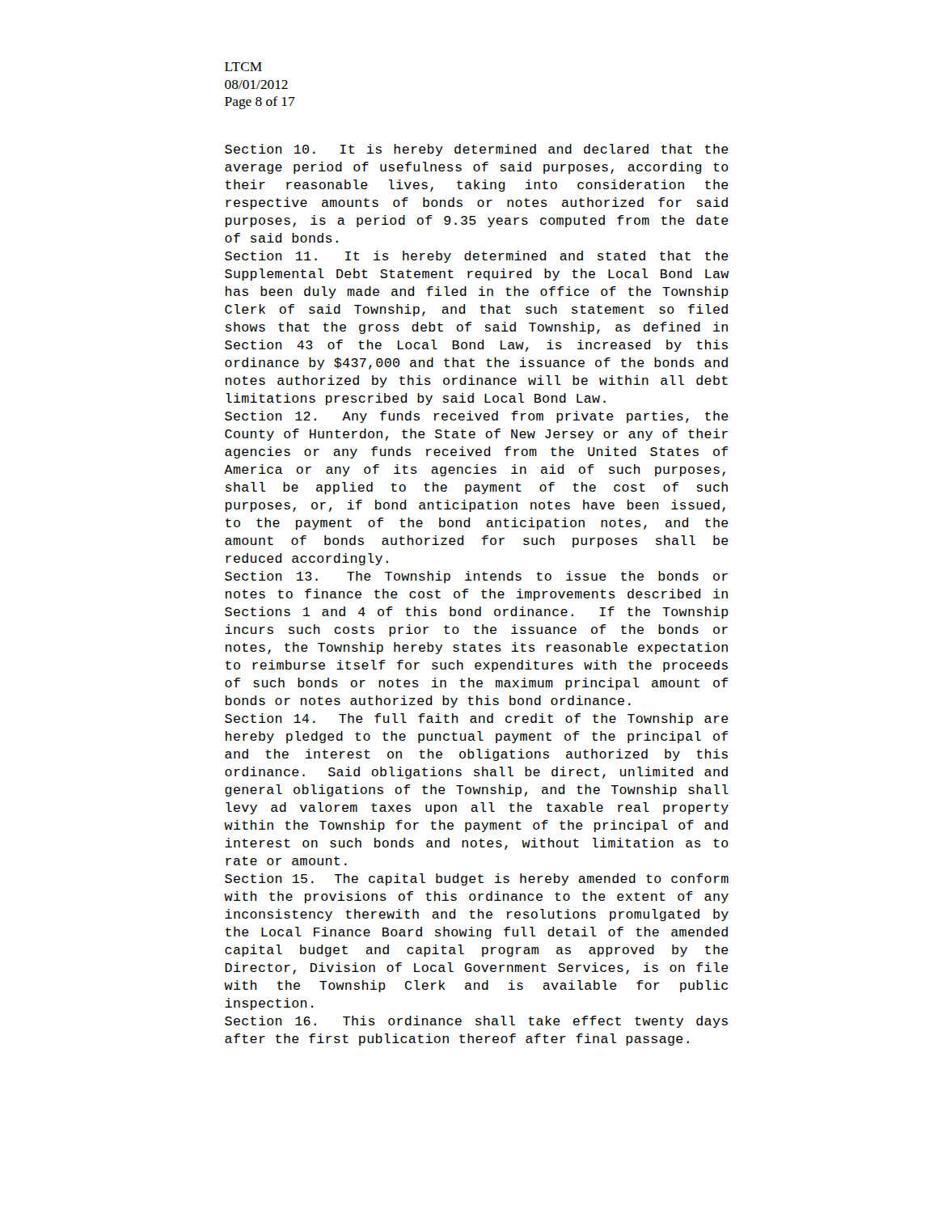LTCM
08/01/2012
Page 8 of 17
Section 10. It is hereby determined and declared that the average period of usefulness of said purposes, according to their reasonable lives, taking into consideration the respective amounts of bonds or notes authorized for said purposes, is a period of 9.35 years computed from the date of said bonds.
Section 11. It is hereby determined and stated that the Supplemental Debt Statement required by the Local Bond Law has been duly made and filed in the office of the Township Clerk of said Township, and that such statement so filed shows that the gross debt of said Township, as defined in Section 43 of the Local Bond Law, is increased by this ordinance by $437,000 and that the issuance of the bonds and notes authorized by this ordinance will be within all debt limitations prescribed by said Local Bond Law.
Section 12. Any funds received from private parties, the County of Hunterdon, the State of New Jersey or any of their agencies or any funds received from the United States of America or any of its agencies in aid of such purposes, shall be applied to the payment of the cost of such purposes, or, if bond anticipation notes have been issued, to the payment of the bond anticipation notes, and the amount of bonds authorized for such purposes shall be reduced accordingly.
Section 13. The Township intends to issue the bonds or notes to finance the cost of the improvements described in Sections 1 and 4 of this bond ordinance. If the Township incurs such costs prior to the issuance of the bonds or notes, the Township hereby states its reasonable expectation to reimburse itself for such expenditures with the proceeds of such bonds or notes in the maximum principal amount of bonds or notes authorized by this bond ordinance.
Section 14. The full faith and credit of the Township are hereby pledged to the punctual payment of the principal of and the interest on the obligations authorized by this ordinance. Said obligations shall be direct, unlimited and general obligations of the Township, and the Township shall levy ad valorem taxes upon all the taxable real property within the Township for the payment of the principal of and interest on such bonds and notes, without limitation as to rate or amount.
Section 15. The capital budget is hereby amended to conform with the provisions of this ordinance to the extent of any inconsistency therewith and the resolutions promulgated by the Local Finance Board showing full detail of the amended capital budget and capital program as approved by the Director, Division of Local Government Services, is on file with the Township Clerk and is available for public inspection.
Section 16. This ordinance shall take effect twenty days after the first publication thereof after final passage.